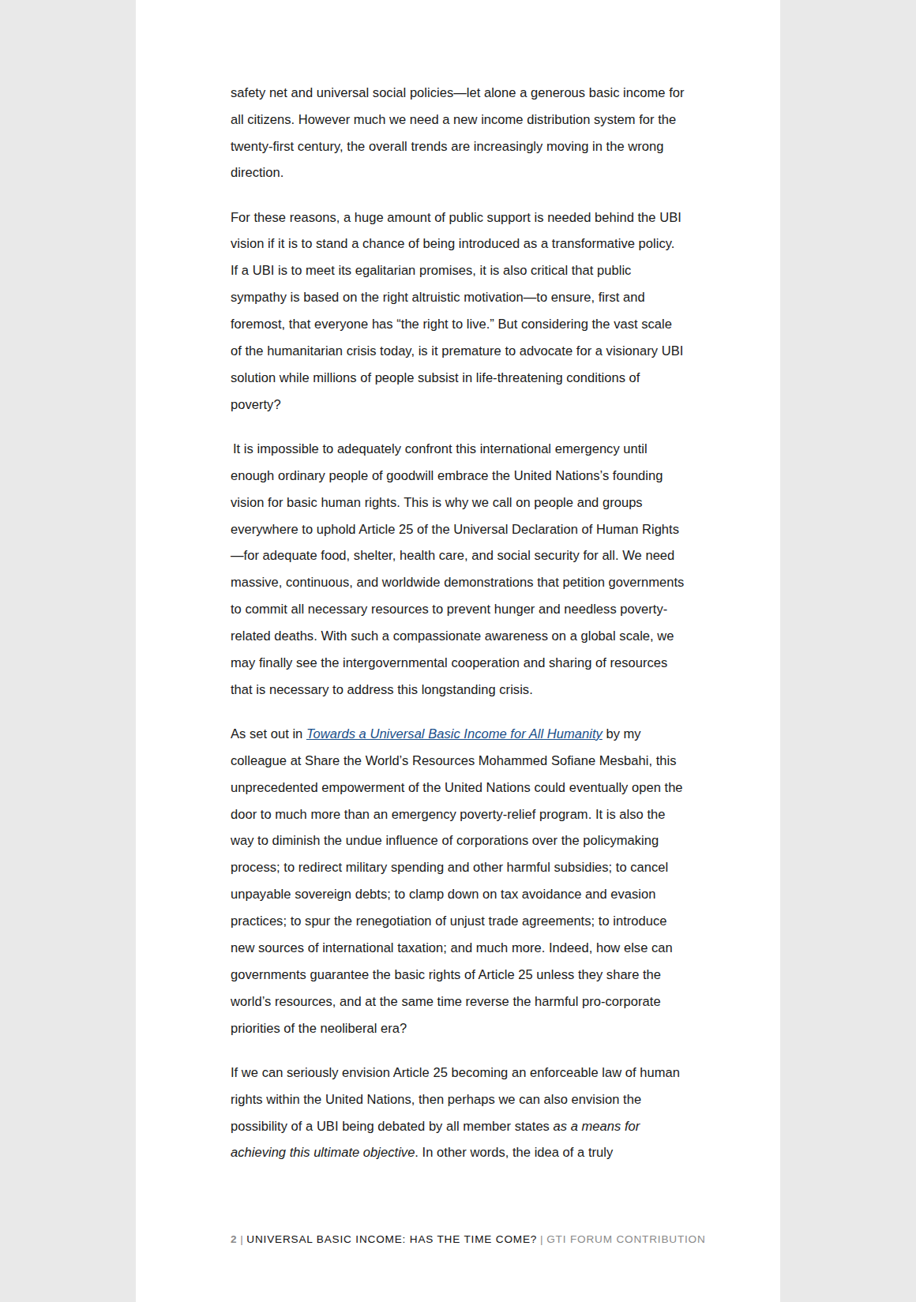safety net and universal social policies—let alone a generous basic income for all citizens. However much we need a new income distribution system for the twenty-first century, the overall trends are increasingly moving in the wrong direction.
For these reasons, a huge amount of public support is needed behind the UBI vision if it is to stand a chance of being introduced as a transformative policy. If a UBI is to meet its egalitarian promises, it is also critical that public sympathy is based on the right altruistic motivation—to ensure, first and foremost, that everyone has “the right to live.” But considering the vast scale of the humanitarian crisis today, is it premature to advocate for a visionary UBI solution while millions of people subsist in life-threatening conditions of poverty?
It is impossible to adequately confront this international emergency until enough ordinary people of goodwill embrace the United Nations’s founding vision for basic human rights. This is why we call on people and groups everywhere to uphold Article 25 of the Universal Declaration of Human Rights—for adequate food, shelter, health care, and social security for all. We need massive, continuous, and worldwide demonstrations that petition governments to commit all necessary resources to prevent hunger and needless poverty-related deaths. With such a compassionate awareness on a global scale, we may finally see the intergovernmental cooperation and sharing of resources that is necessary to address this longstanding crisis.
As set out in Towards a Universal Basic Income for All Humanity by my colleague at Share the World’s Resources Mohammed Sofiane Mesbahi, this unprecedented empowerment of the United Nations could eventually open the door to much more than an emergency poverty-relief program. It is also the way to diminish the undue influence of corporations over the policymaking process; to redirect military spending and other harmful subsidies; to cancel unpayable sovereign debts; to clamp down on tax avoidance and evasion practices; to spur the renegotiation of unjust trade agreements; to introduce new sources of international taxation; and much more. Indeed, how else can governments guarantee the basic rights of Article 25 unless they share the world’s resources, and at the same time reverse the harmful pro-corporate priorities of the neoliberal era?
If we can seriously envision Article 25 becoming an enforceable law of human rights within the United Nations, then perhaps we can also envision the possibility of a UBI being debated by all member states as a means for achieving this ultimate objective. In other words, the idea of a truly
2|UNIVERSAL BASIC INCOME: HAS THE TIME COME?|GTI FORUM CONTRIBUTION